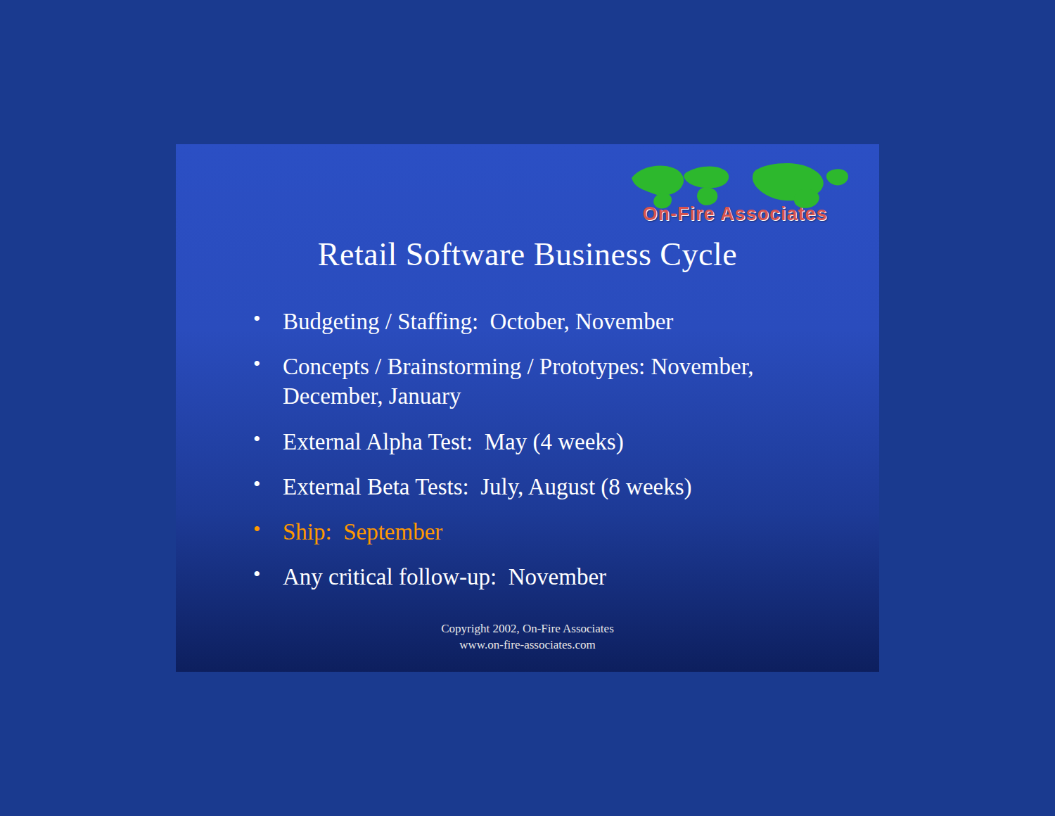On-Fire Associates
Retail Software Business Cycle
Budgeting / Staffing: October, November
Concepts / Brainstorming / Prototypes: November, December, January
External Alpha Test: May (4 weeks)
External Beta Tests: July, August (8 weeks)
Ship: September
Any critical follow-up: November
Copyright 2002, On-Fire Associates
www.on-fire-associates.com